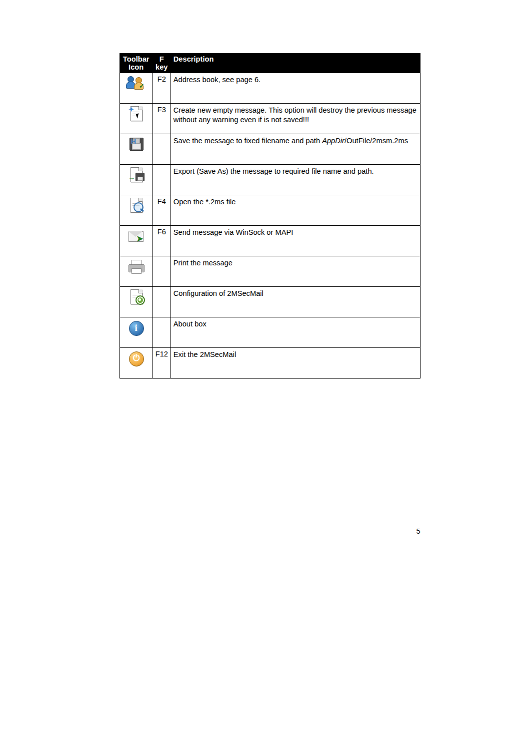| Toolbar Icon | F key | Description |
| --- | --- | --- |
| ✓ | F2 | Address book, see page 6. |
| ✦ | F3 | Create new empty message. This option will destroy the previous message without any warning even if is not saved!!! |
| H | | Save the message to fixed filename and path AppDir /OutFile/2msm.2ms |
| → | | Export (Save As) the message to required file name and path. |
| | F4 | Open the *.2ms file |
| ➤ | F6 | Send message via WinSock or MAPI |
| | | Print the message |
| | | Configuration of 2MSecMail |
| i | | About box |
| ⏻ | F12 | Exit the 2MSecMail |
5